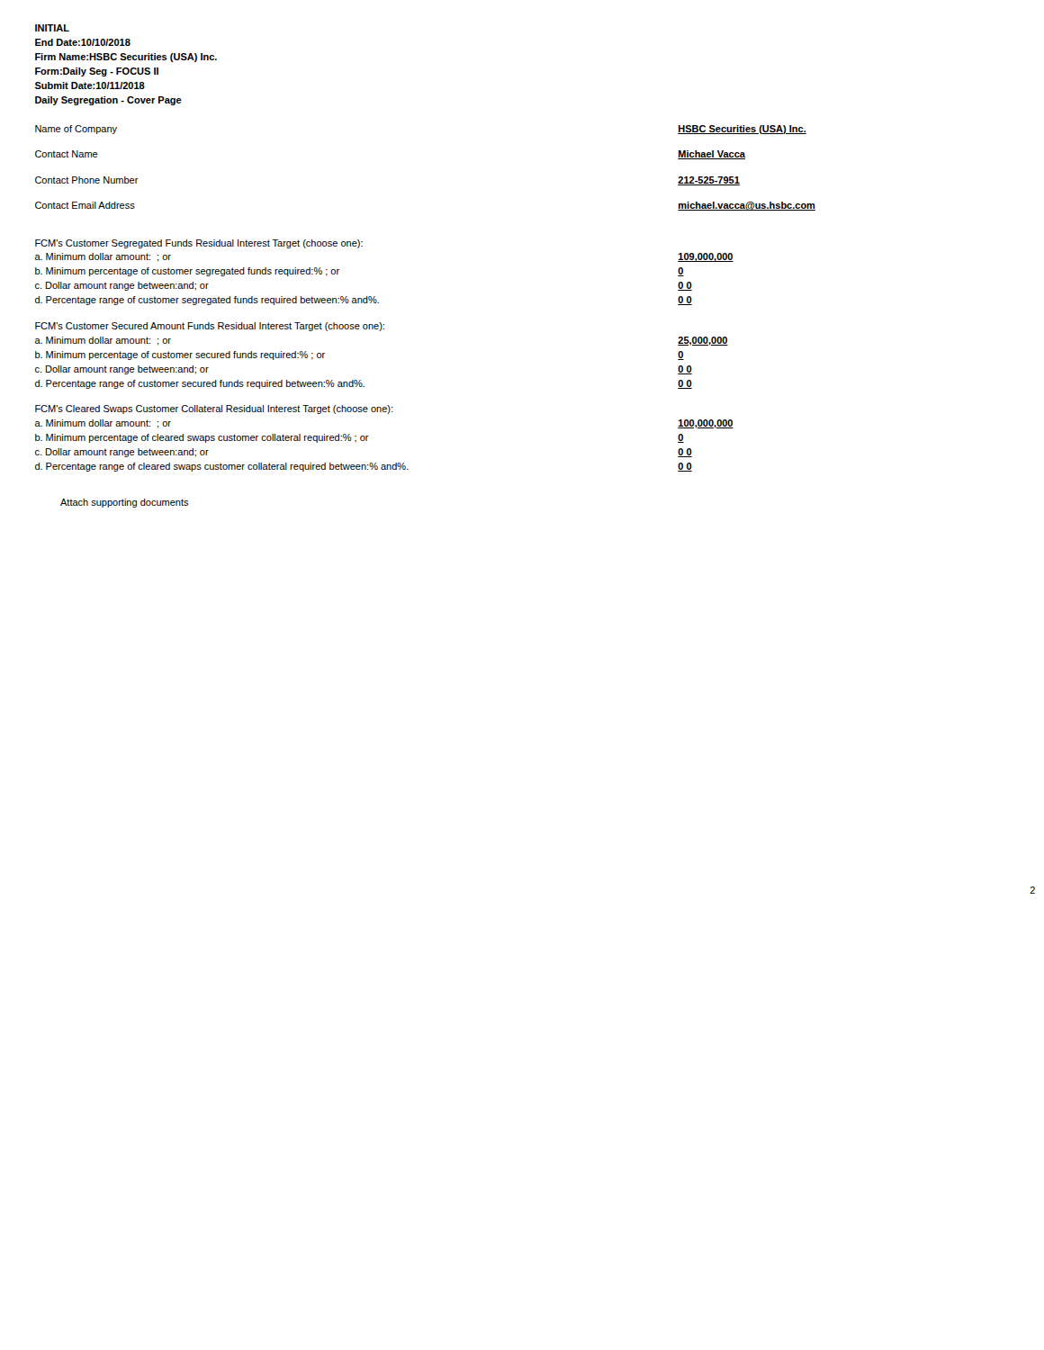INITIAL
End Date:10/10/2018
Firm Name:HSBC Securities (USA) Inc.
Form:Daily Seg - FOCUS II
Submit Date:10/11/2018
Daily Segregation - Cover Page
| Name of Company | HSBC Securities (USA) Inc. |
| Contact Name | Michael Vacca |
| Contact Phone Number | 212-525-7951 |
| Contact Email Address | michael.vacca@us.hsbc.com |
| FCM's Customer Segregated Funds Residual Interest Target (choose one): |
| a. Minimum dollar amount: ; or | 109,000,000 |
| b. Minimum percentage of customer segregated funds required:% ; or | 0 |
| c. Dollar amount range between:and; or | 0 0 |
| d. Percentage range of customer segregated funds required between:% and%. | 0 0 |
| FCM's Customer Secured Amount Funds Residual Interest Target (choose one): |
| a. Minimum dollar amount: ; or | 25,000,000 |
| b. Minimum percentage of customer secured funds required:% ; or | 0 |
| c. Dollar amount range between:and; or | 0 0 |
| d. Percentage range of customer secured funds required between:% and%. | 0 0 |
| FCM's Cleared Swaps Customer Collateral Residual Interest Target (choose one): |
| a. Minimum dollar amount: ; or | 100,000,000 |
| b. Minimum percentage of cleared swaps customer collateral required:% ; or | 0 |
| c. Dollar amount range between:and; or | 0 0 |
| d. Percentage range of cleared swaps customer collateral required between:% and%. | 0 0 |
Attach supporting documents
2